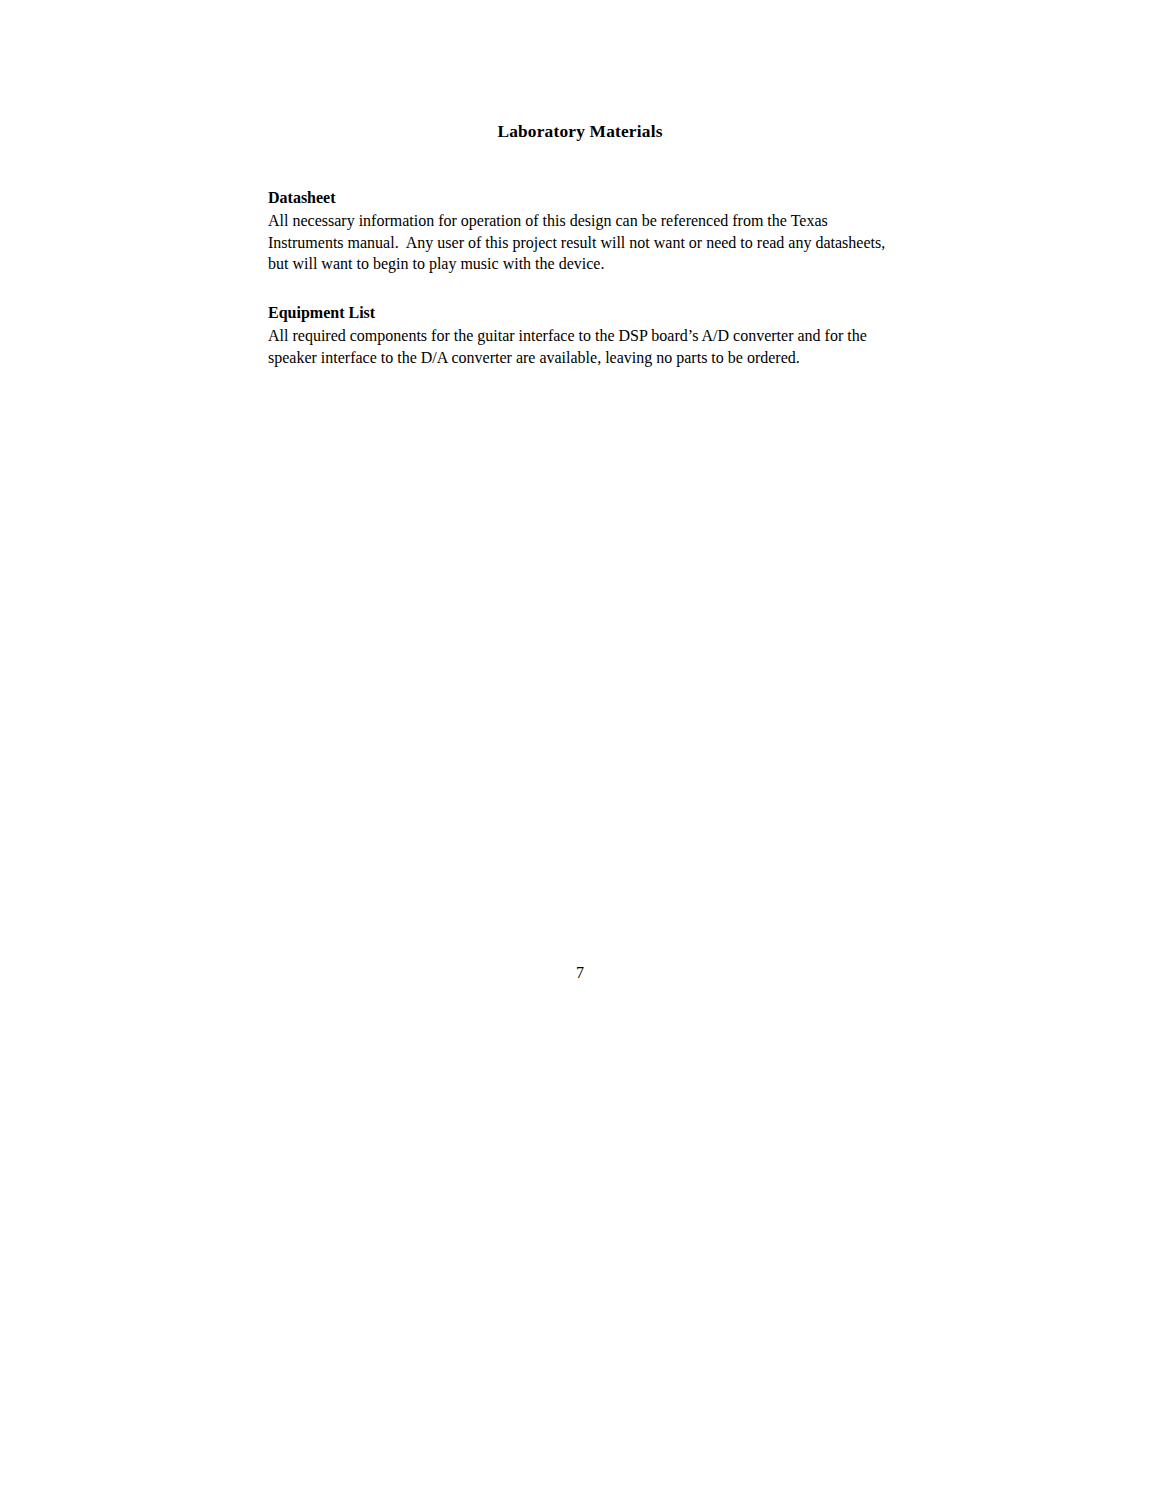Laboratory Materials
Datasheet
All necessary information for operation of this design can be referenced from the Texas Instruments manual. Any user of this project result will not want or need to read any datasheets, but will want to begin to play music with the device.
Equipment List
All required components for the guitar interface to the DSP board’s A/D converter and for the speaker interface to the D/A converter are available, leaving no parts to be ordered.
7